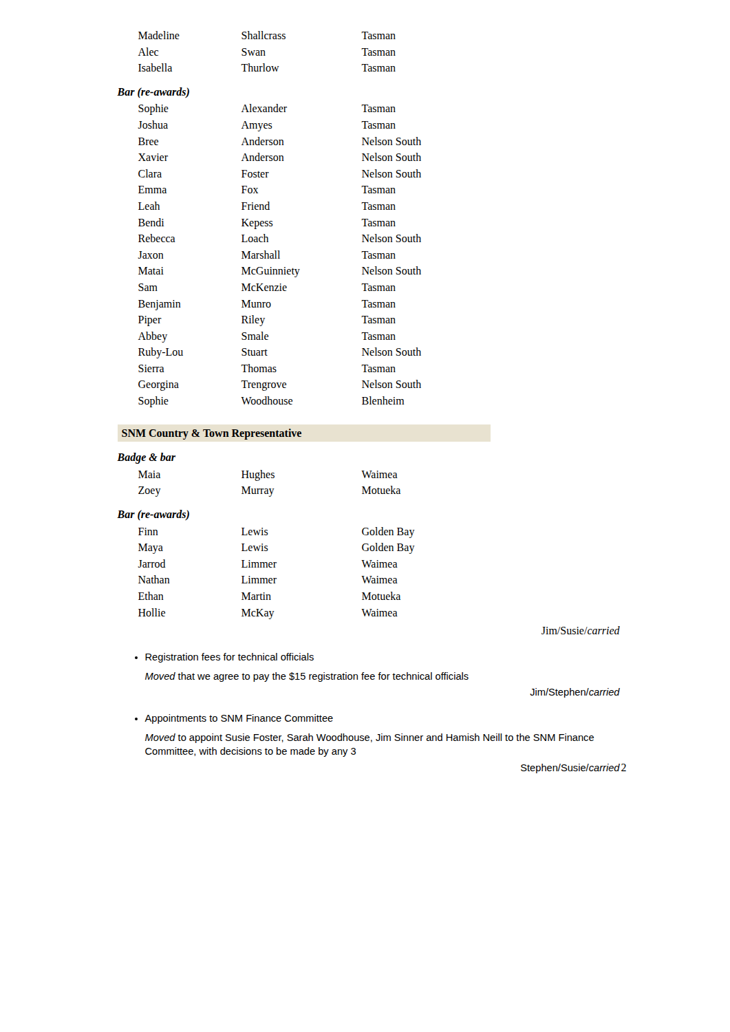| Madeline | Shallcrass | Tasman |
| Alec | Swan | Tasman |
| Isabella | Thurlow | Tasman |
Bar (re-awards)
| Sophie | Alexander | Tasman |
| Joshua | Amyes | Tasman |
| Bree | Anderson | Nelson South |
| Xavier | Anderson | Nelson South |
| Clara | Foster | Nelson South |
| Emma | Fox | Tasman |
| Leah | Friend | Tasman |
| Bendi | Kepess | Tasman |
| Rebecca | Loach | Nelson South |
| Jaxon | Marshall | Tasman |
| Matai | McGuinniety | Nelson South |
| Sam | McKenzie | Tasman |
| Benjamin | Munro | Tasman |
| Piper | Riley | Tasman |
| Abbey | Smale | Tasman |
| Ruby-Lou | Stuart | Nelson South |
| Sierra | Thomas | Tasman |
| Georgina | Trengrove | Nelson South |
| Sophie | Woodhouse | Blenheim |
SNM Country & Town Representative
Badge & bar
| Maia | Hughes | Waimea |
| Zoey | Murray | Motueka |
Bar (re-awards)
| Finn | Lewis | Golden Bay |
| Maya | Lewis | Golden Bay |
| Jarrod | Limmer | Waimea |
| Nathan | Limmer | Waimea |
| Ethan | Martin | Motueka |
| Hollie | McKay | Waimea |
Jim/Susie/carried
Registration fees for technical officials
Moved that we agree to pay the $15 registration fee for technical officials
Jim/Stephen/carried
Appointments to SNM Finance Committee
Moved to appoint Susie Foster, Sarah Woodhouse, Jim Sinner and Hamish Neill to the SNM Finance Committee, with decisions to be made by any 3
Stephen/Susie/carried
2